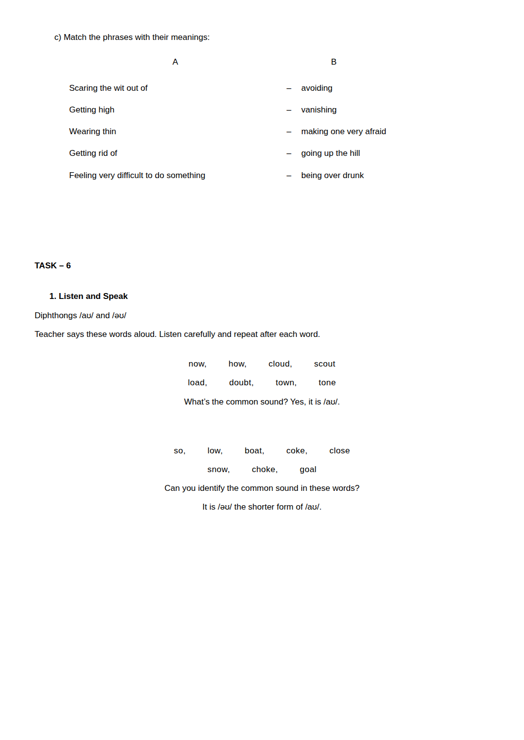c) Match the phrases with their meanings:
| A | B |
| --- | --- |
| Scaring the wit out of | – | avoiding |
| Getting high | – | vanishing |
| Wearing thin | – | making one very afraid |
| Getting rid of | – | going up the hill |
| Feeling very difficult to do something | – | being over drunk |
TASK – 6
1. Listen and Speak
Diphthongs /aʊ/ and /əʊ/
Teacher says these words aloud. Listen carefully and repeat after each word.
now, how, cloud, scout
load, doubt, town, tone
What’s the common sound? Yes, it is /aʊ/.
so, low, boat, coke, close
snow, choke, goal
Can you identify the common sound in these words?
It is /əʊ/ the shorter form of /aʊ/.